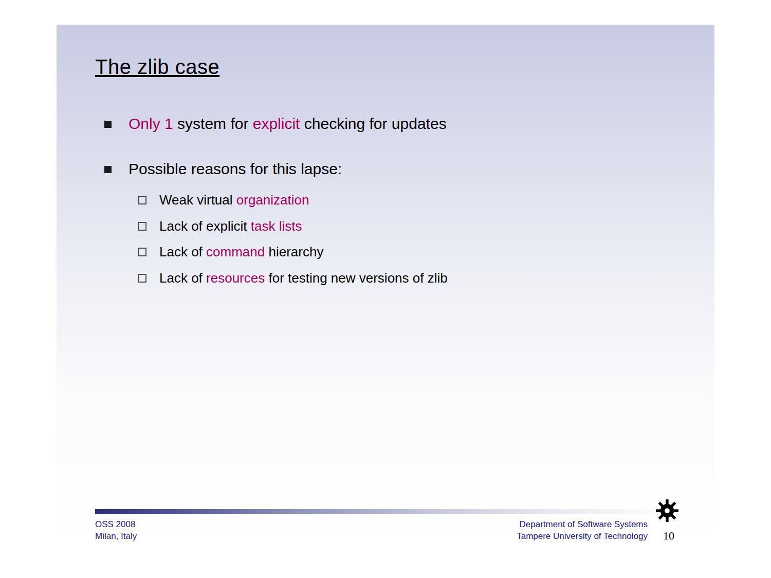The zlib case
Only 1 system for explicit checking for updates
Possible reasons for this lapse:
Weak virtual organization
Lack of explicit task lists
Lack of command hierarchy
Lack of resources for testing new versions of zlib
OSS 2008
Milan, Italy
Department of Software Systems
Tampere University of Technology
10